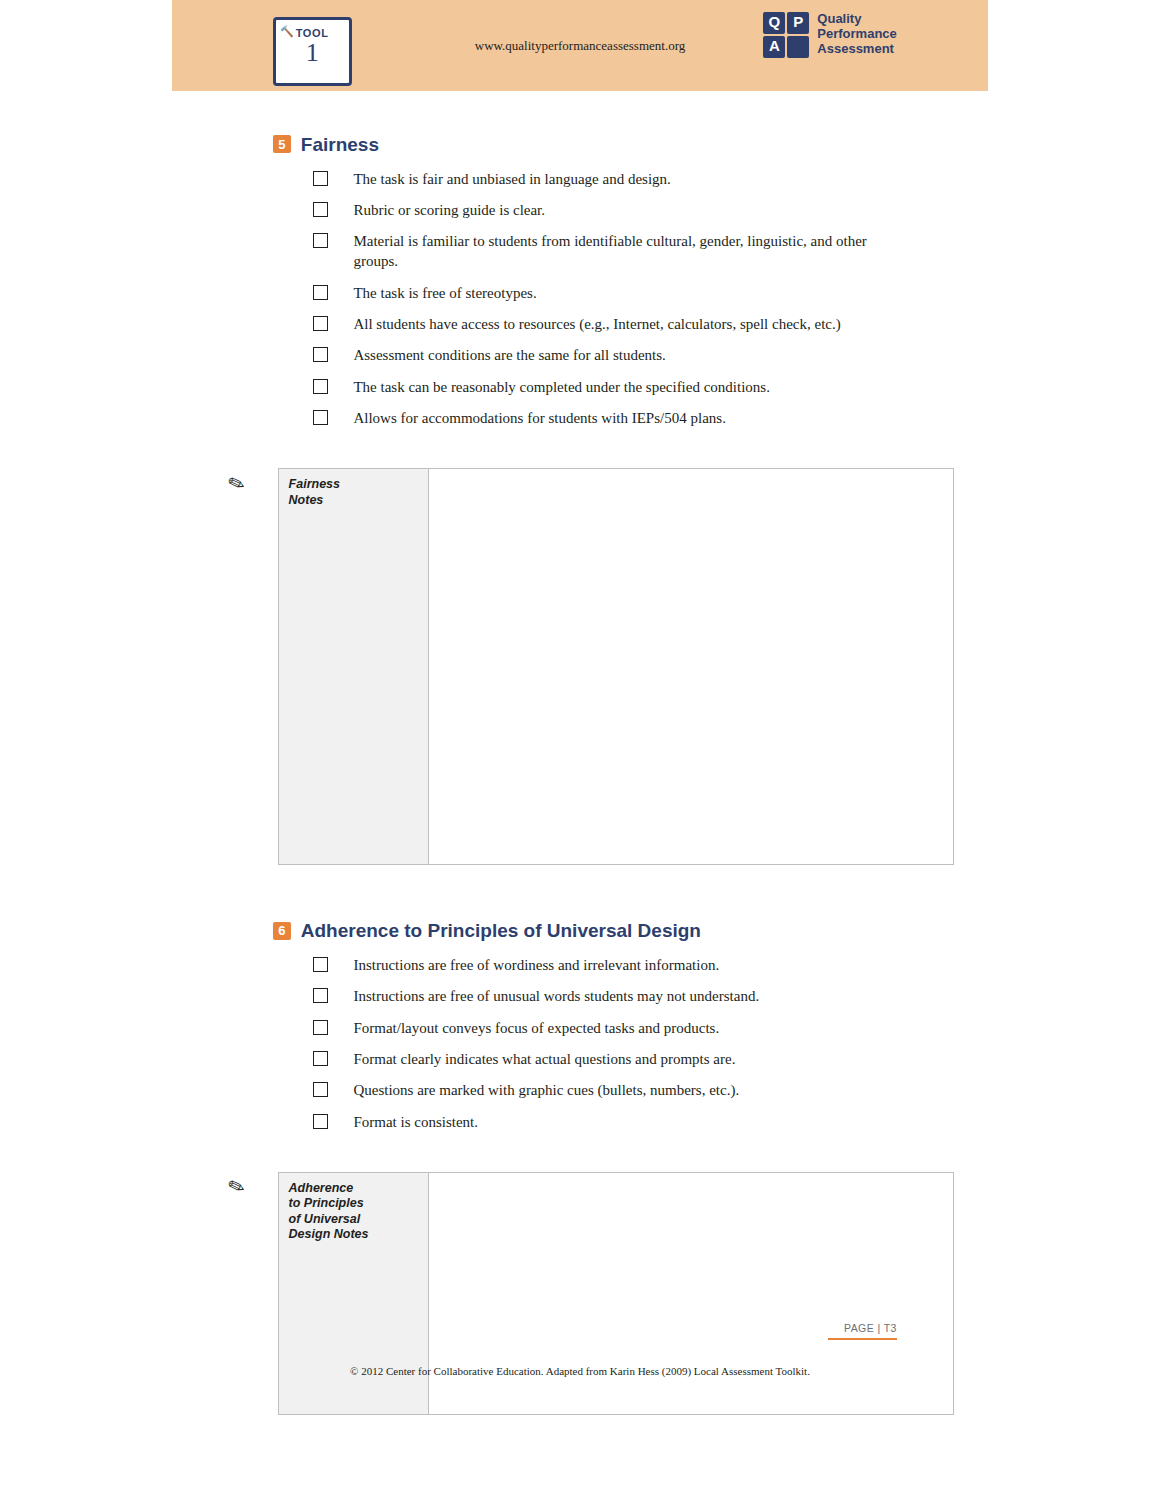🔨 TOOL 1
www.qualityperformanceassessment.org
QP A
Quality
Performance
Assessment
5
Fairness
The task is fair and unbiased in language and design.
Rubric or scoring guide is clear.
Material is familiar to students from identifiable cultural, gender, linguistic, and other groups.
The task is free of stereotypes.
All students have access to resources (e.g., Internet, calculators, spell check, etc.)
Assessment conditions are the same for all students.
The task can be reasonably completed under the specified conditions.
Allows for accommodations for students with IEPs/504 plans.
✎
| Fairness Notes | |
6
Adherence to Principles of Universal Design
Instructions are free of wordiness and irrelevant information.
Instructions are free of unusual words students may not understand.
Format/layout conveys focus of expected tasks and products.
Format clearly indicates what actual questions and prompts are.
Questions are marked with graphic cues (bullets, numbers, etc.).
Format is consistent.
✎
| Adherence to Principles of Universal Design Notes | |
PAGE | T3
© 2012 Center for Collaborative Education. Adapted from Karin Hess (2009) Local Assessment Toolkit.